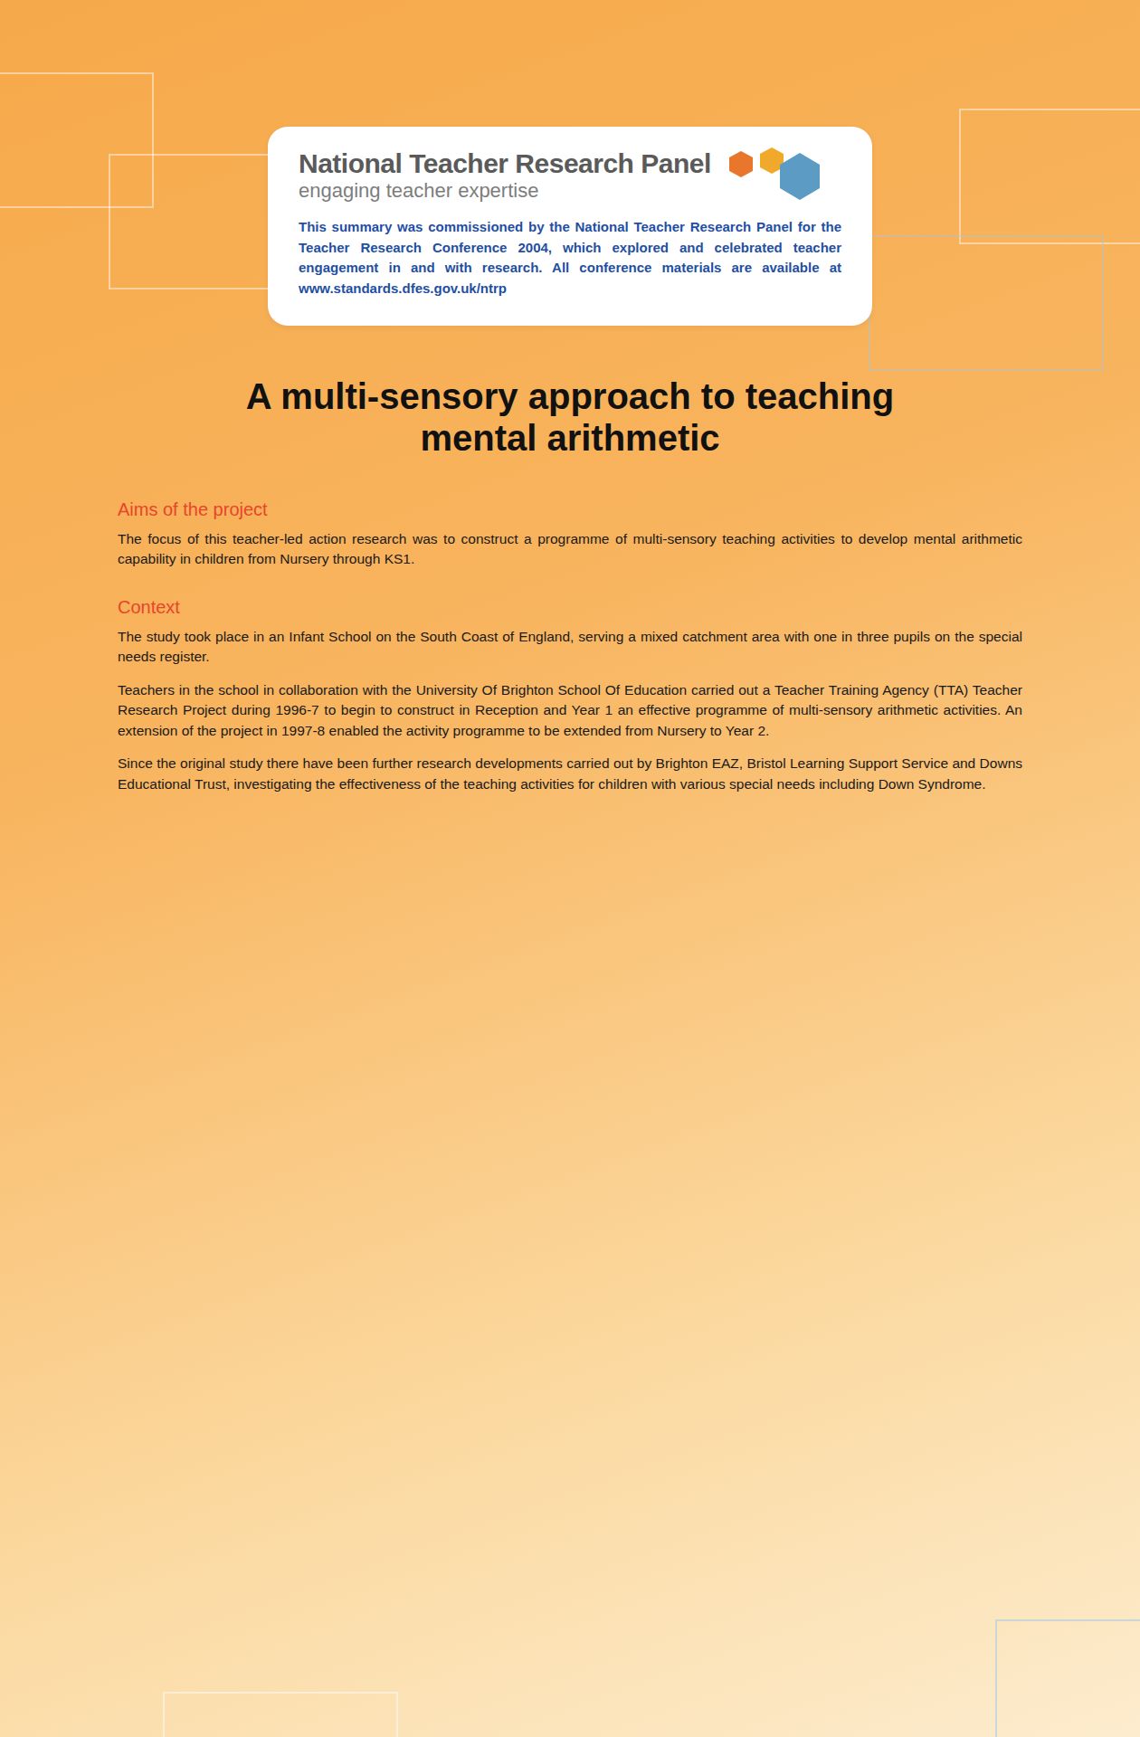National Teacher Research Panel
engaging teacher expertise
This summary was commissioned by the National Teacher Research Panel for the Teacher Research Conference 2004, which explored and celebrated teacher engagement in and with research. All conference materials are available at www.standards.dfes.gov.uk/ntrp
A multi-sensory approach to teaching
mental arithmetic
Aims of the project
The focus of this teacher-led action research was to construct a programme of multi-sensory teaching activities to develop mental arithmetic capability in children from Nursery through KS1.
Context
The study took place in an Infant School on the South Coast of England, serving a mixed catchment area with one in three pupils on the special needs register.
Teachers in the school in collaboration with the University Of Brighton School Of Education carried out a Teacher Training Agency (TTA) Teacher Research Project during 1996-7 to begin to construct in Reception and Year 1 an effective programme of multi-sensory arithmetic activities. An extension of the project in 1997-8 enabled the activity programme to be extended from Nursery to Year 2.
Since the original study there have been further research developments carried out by Brighton EAZ, Bristol Learning Support Service and Downs Educational Trust, investigating the effectiveness of the teaching activities for children with various special needs including Down Syndrome.